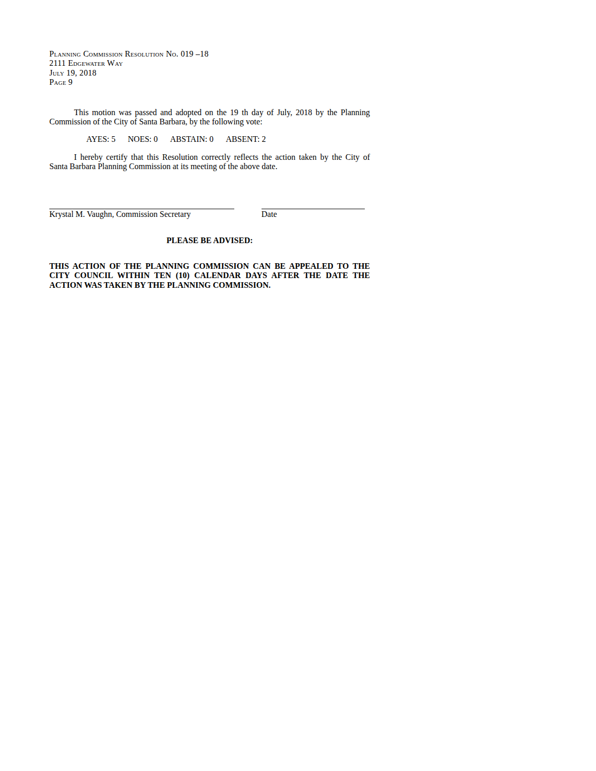Planning Commission Resolution No. 019 –18
2111 Edgewater Way
July 19, 2018
Page 9
This motion was passed and adopted on the 19 th day of July, 2018 by the Planning Commission of the City of Santa Barbara, by the following vote:
AYES: 5 NOES: 0 ABSTAIN: 0 ABSENT: 2
I hereby certify that this Resolution correctly reflects the action taken by the City of Santa Barbara Planning Commission at its meeting of the above date.
Krystal M. Vaughn, Commission Secretary
Date
PLEASE BE ADVISED:
THIS ACTION OF THE PLANNING COMMISSION CAN BE APPEALED TO THE CITY COUNCIL WITHIN TEN (10) CALENDAR DAYS AFTER THE DATE THE ACTION WAS TAKEN BY THE PLANNING COMMISSION.